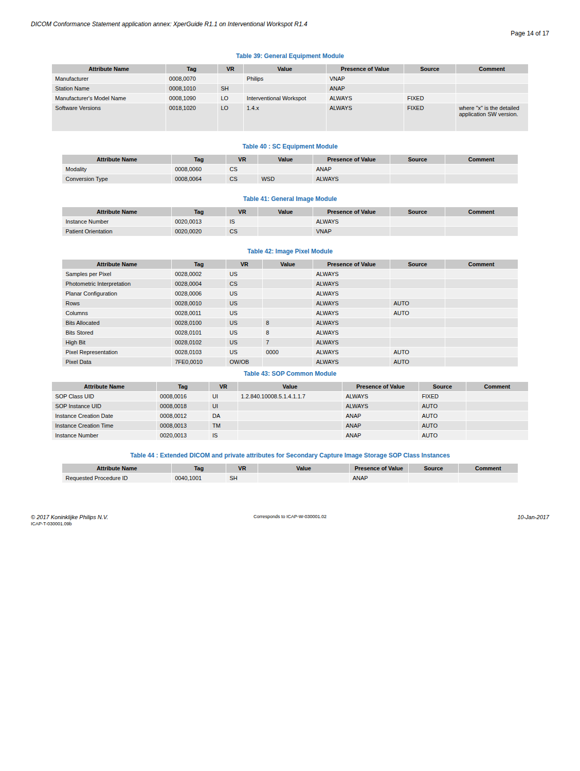DICOM Conformance Statement application annex: XperGuide R1.1 on Interventional Workspot R1.4
Page 14 of 17
Table 39: General Equipment Module
| Attribute Name | Tag | VR | Value | Presence of Value | Source | Comment |
| --- | --- | --- | --- | --- | --- | --- |
| Manufacturer | 0008,0070 | | Philips | VNAP | | |
| Station Name | 0008,1010 | SH | | ANAP | | |
| Manufacturer's Model Name | 0008,1090 | LO | Interventional Workspot | ALWAYS | FIXED | |
| Software Versions | 0018,1020 | LO | 1.4.x | ALWAYS | FIXED | where "x" is the detailed application SW version. |
Table 40 : SC Equipment Module
| Attribute Name | Tag | VR | Value | Presence of Value | Source | Comment |
| --- | --- | --- | --- | --- | --- | --- |
| Modality | 0008,0060 | CS | | ANAP | | |
| Conversion Type | 0008,0064 | CS | WSD | ALWAYS | | |
Table 41: General Image Module
| Attribute Name | Tag | VR | Value | Presence of Value | Source | Comment |
| --- | --- | --- | --- | --- | --- | --- |
| Instance Number | 0020,0013 | IS | | ALWAYS | | |
| Patient Orientation | 0020,0020 | CS | | VNAP | | |
Table 42: Image Pixel Module
| Attribute Name | Tag | VR | Value | Presence of Value | Source | Comment |
| --- | --- | --- | --- | --- | --- | --- |
| Samples per Pixel | 0028,0002 | US | | ALWAYS | | |
| Photometric Interpretation | 0028,0004 | CS | | ALWAYS | | |
| Planar Configuration | 0028,0006 | US | | ALWAYS | | |
| Rows | 0028,0010 | US | | ALWAYS | AUTO | |
| Columns | 0028,0011 | US | | ALWAYS | AUTO | |
| Bits Allocated | 0028,0100 | US | 8 | ALWAYS | | |
| Bits Stored | 0028,0101 | US | 8 | ALWAYS | | |
| High Bit | 0028,0102 | US | 7 | ALWAYS | | |
| Pixel Representation | 0028,0103 | US | 0000 | ALWAYS | AUTO | |
| Pixel Data | 7FE0,0010 | OW/OB | | ALWAYS | AUTO | |
Table 43: SOP Common Module
| Attribute Name | Tag | VR | Value | Presence of Value | Source | Comment |
| --- | --- | --- | --- | --- | --- | --- |
| SOP Class UID | 0008,0016 | UI | 1.2.840.10008.5.1.4.1.1.7 | ALWAYS | FIXED | |
| SOP Instance UID | 0008,0018 | UI | | ALWAYS | AUTO | |
| Instance Creation Date | 0008,0012 | DA | | ANAP | AUTO | |
| Instance Creation Time | 0008,0013 | TM | | ANAP | AUTO | |
| Instance Number | 0020,0013 | IS | | ANAP | AUTO | |
Table 44 : Extended DICOM and private attributes for Secondary Capture Image Storage SOP Class Instances
| Attribute Name | Tag | VR | Value | Presence of Value | Source | Comment |
| --- | --- | --- | --- | --- | --- | --- |
| Requested Procedure ID | 0040,1001 | SH | | ANAP | | |
© 2017 Koninklijke Philips N.V.
ICAP-T-030001.09b Corresponds to ICAP-W-030001.02 10-Jan-2017